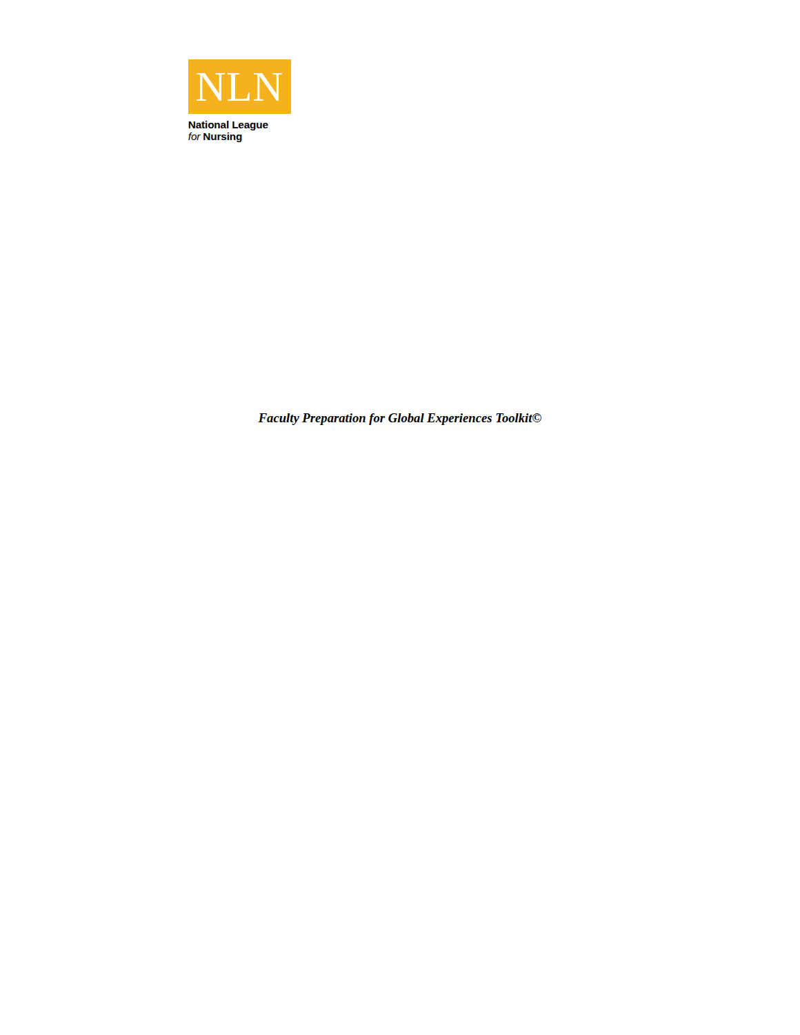NLN
National League
for Nursing
Faculty Preparation for Global Experiences Toolkit©